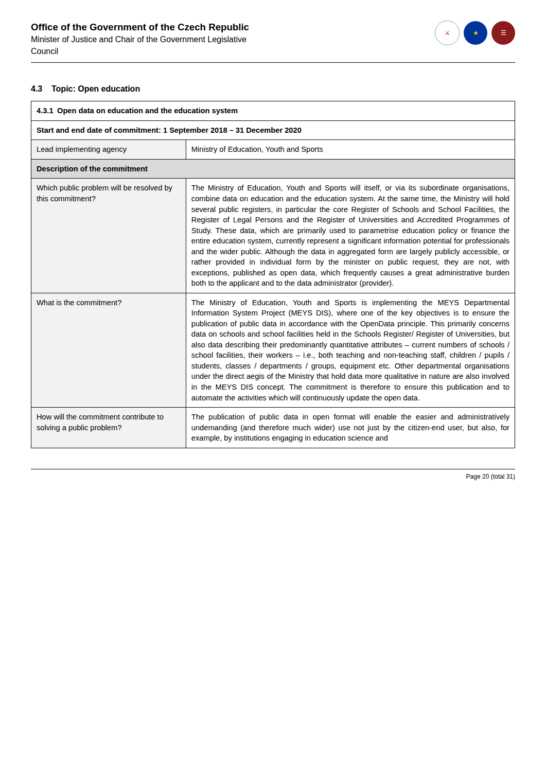Office of the Government of the Czech Republic
Minister of Justice and Chair of the Government Legislative
Council
⚔
★
☰
4.3 Topic: Open education
| 4.3.1 Open data on education and the education system |
| Start and end date of commitment: 1 September 2018 – 31 December 2020 |
| Lead implementing agency | Ministry of Education, Youth and Sports |
| Description of the commitment |
| Which public problem will be resolved by this commitment? | The Ministry of Education, Youth and Sports will itself, or via its subordinate organisations, combine data on education and the education system. At the same time, the Ministry will hold several public registers, in particular the core Register of Schools and School Facilities, the Register of Legal Persons and the Register of Universities and Accredited Programmes of Study. These data, which are primarily used to parametrise education policy or finance the entire education system, currently represent a significant information potential for professionals and the wider public. Although the data in aggregated form are largely publicly accessible, or rather provided in individual form by the minister on public request, they are not, with exceptions, published as open data, which frequently causes a great administrative burden both to the applicant and to the data administrator (provider). |
| What is the commitment? | The Ministry of Education, Youth and Sports is implementing the MEYS Departmental Information System Project (MEYS DIS), where one of the key objectives is to ensure the publication of public data in accordance with the OpenData principle. This primarily concerns data on schools and school facilities held in the Schools Register/ Register of Universities, but also data describing their predominantly quantitative attributes – current numbers of schools / school facilities, their workers – i.e., both teaching and non-teaching staff, children / pupils / students, classes / departments / groups, equipment etc. Other departmental organisations under the direct aegis of the Ministry that hold data more qualitative in nature are also involved in the MEYS DIS concept. The commitment is therefore to ensure this publication and to automate the activities which will continuously update the open data. |
| How will the commitment contribute to solving a public problem? | The publication of public data in open format will enable the easier and administratively undemanding (and therefore much wider) use not just by the citizen-end user, but also, for example, by institutions engaging in education science and |
Page 20 (total 31)